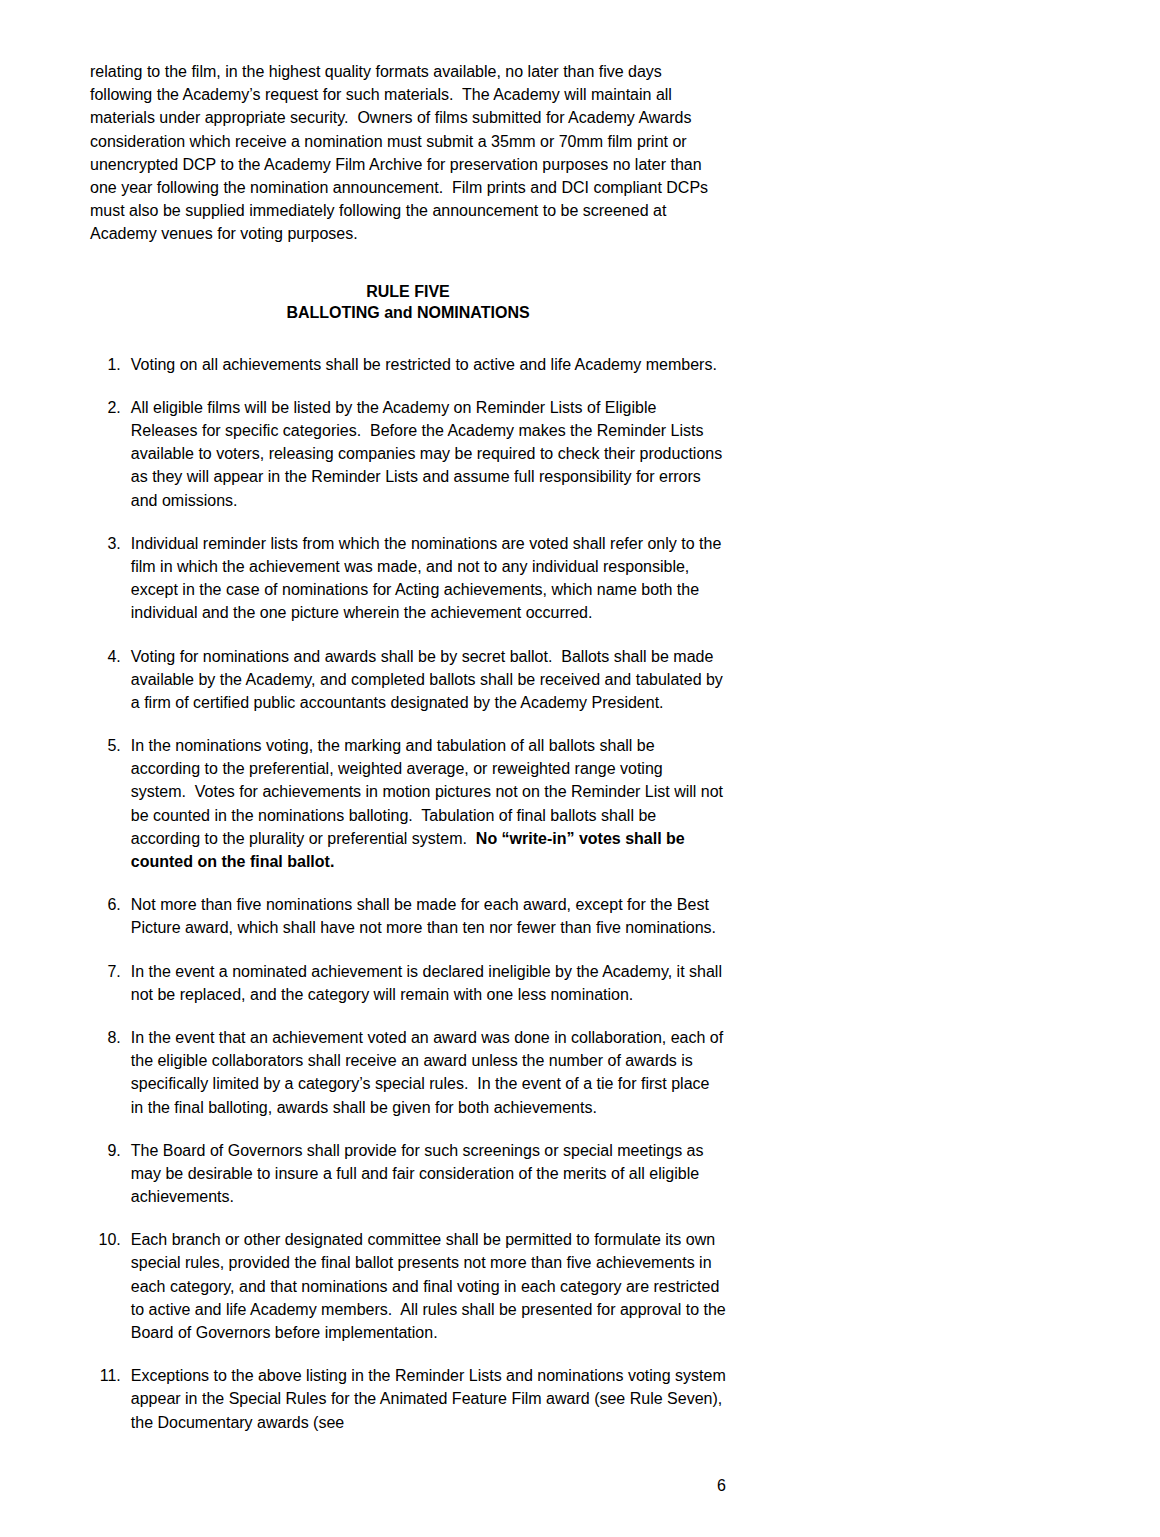relating to the film, in the highest quality formats available, no later than five days following the Academy’s request for such materials. The Academy will maintain all materials under appropriate security. Owners of films submitted for Academy Awards consideration which receive a nomination must submit a 35mm or 70mm film print or unencrypted DCP to the Academy Film Archive for preservation purposes no later than one year following the nomination announcement. Film prints and DCI compliant DCPs must also be supplied immediately following the announcement to be screened at Academy venues for voting purposes.
RULE FIVE BALLOTING and NOMINATIONS
Voting on all achievements shall be restricted to active and life Academy members.
All eligible films will be listed by the Academy on Reminder Lists of Eligible Releases for specific categories. Before the Academy makes the Reminder Lists available to voters, releasing companies may be required to check their productions as they will appear in the Reminder Lists and assume full responsibility for errors and omissions.
Individual reminder lists from which the nominations are voted shall refer only to the film in which the achievement was made, and not to any individual responsible, except in the case of nominations for Acting achievements, which name both the individual and the one picture wherein the achievement occurred.
Voting for nominations and awards shall be by secret ballot. Ballots shall be made available by the Academy, and completed ballots shall be received and tabulated by a firm of certified public accountants designated by the Academy President.
In the nominations voting, the marking and tabulation of all ballots shall be according to the preferential, weighted average, or reweighted range voting system. Votes for achievements in motion pictures not on the Reminder List will not be counted in the nominations balloting. Tabulation of final ballots shall be according to the plurality or preferential system. No “write-in” votes shall be counted on the final ballot.
Not more than five nominations shall be made for each award, except for the Best Picture award, which shall have not more than ten nor fewer than five nominations.
In the event a nominated achievement is declared ineligible by the Academy, it shall not be replaced, and the category will remain with one less nomination.
In the event that an achievement voted an award was done in collaboration, each of the eligible collaborators shall receive an award unless the number of awards is specifically limited by a category’s special rules. In the event of a tie for first place in the final balloting, awards shall be given for both achievements.
The Board of Governors shall provide for such screenings or special meetings as may be desirable to insure a full and fair consideration of the merits of all eligible achievements.
Each branch or other designated committee shall be permitted to formulate its own special rules, provided the final ballot presents not more than five achievements in each category, and that nominations and final voting in each category are restricted to active and life Academy members. All rules shall be presented for approval to the Board of Governors before implementation.
Exceptions to the above listing in the Reminder Lists and nominations voting system appear in the Special Rules for the Animated Feature Film award (see Rule Seven), the Documentary awards (see
6